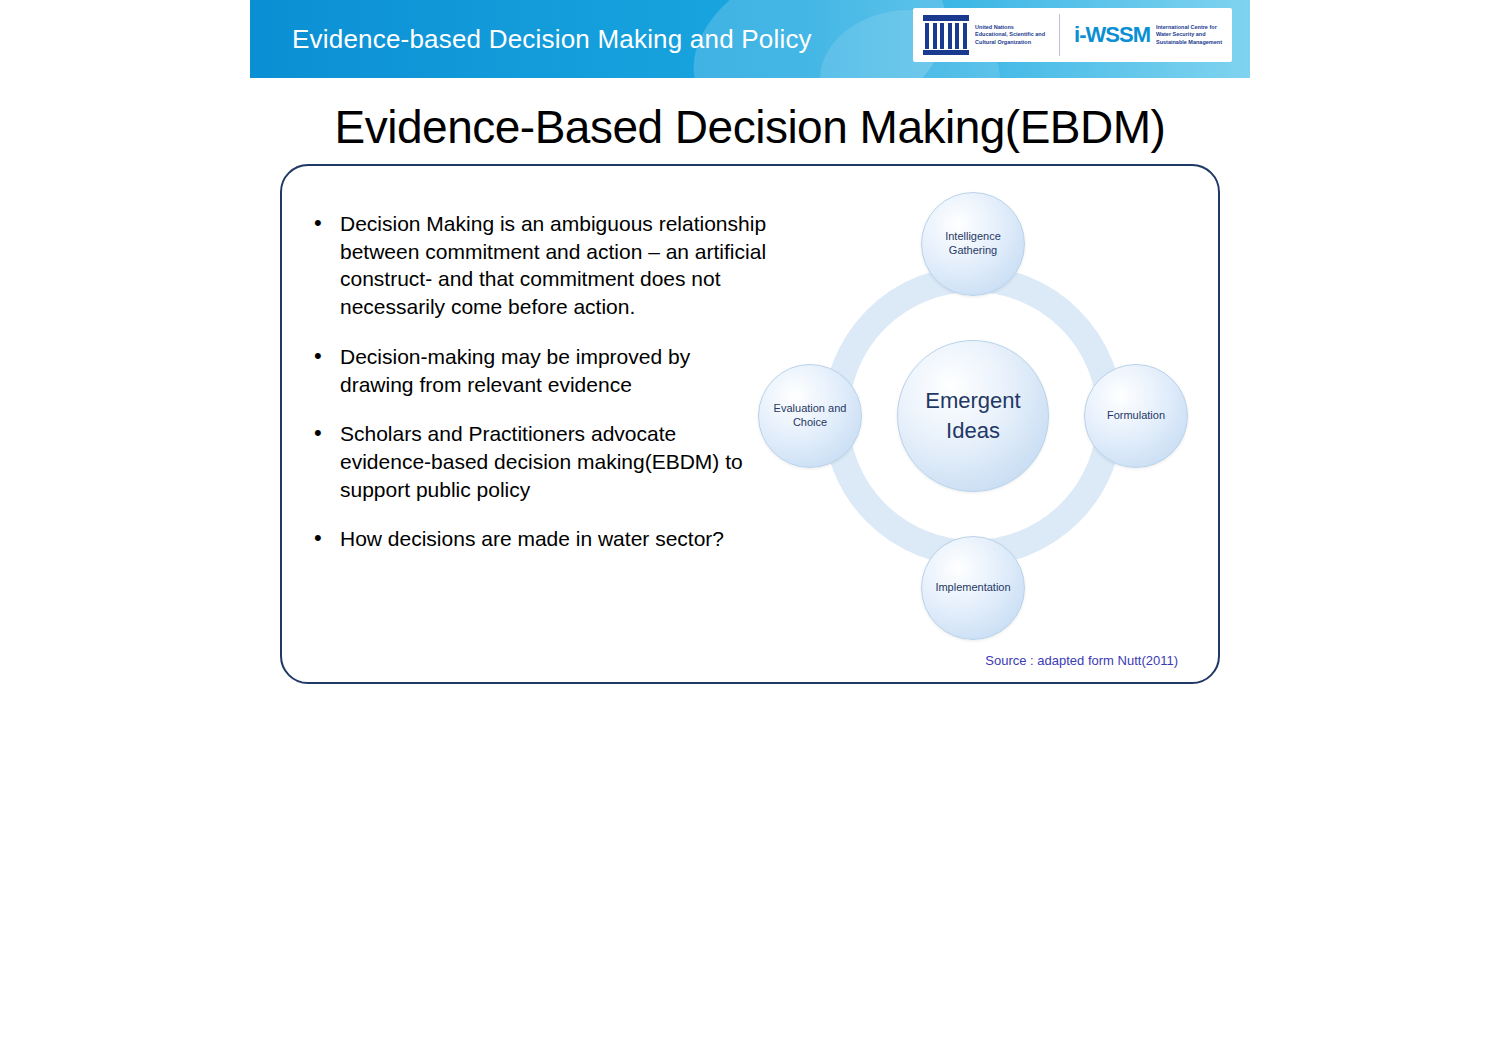Evidence-based Decision Making and Policy
United Nations
Educational, Scientific and
Cultural Organization
i-WSSM
International Centre for
Water Security and
Sustainable Management
Evidence-Based Decision Making(EBDM)
Decision Making is an ambiguous relationship between commitment and action – an artificial construct- and that commitment does not necessarily come before action.
Decision-making may be improved by drawing from relevant evidence
Scholars and Practitioners advocate evidence-based decision making(EBDM) to support public policy
How decisions are made in water sector?
Intelligence
Gathering
Formulation
Implementation
Evaluation and
Choice
Emergent
Ideas
Source : adapted form Nutt(2011)